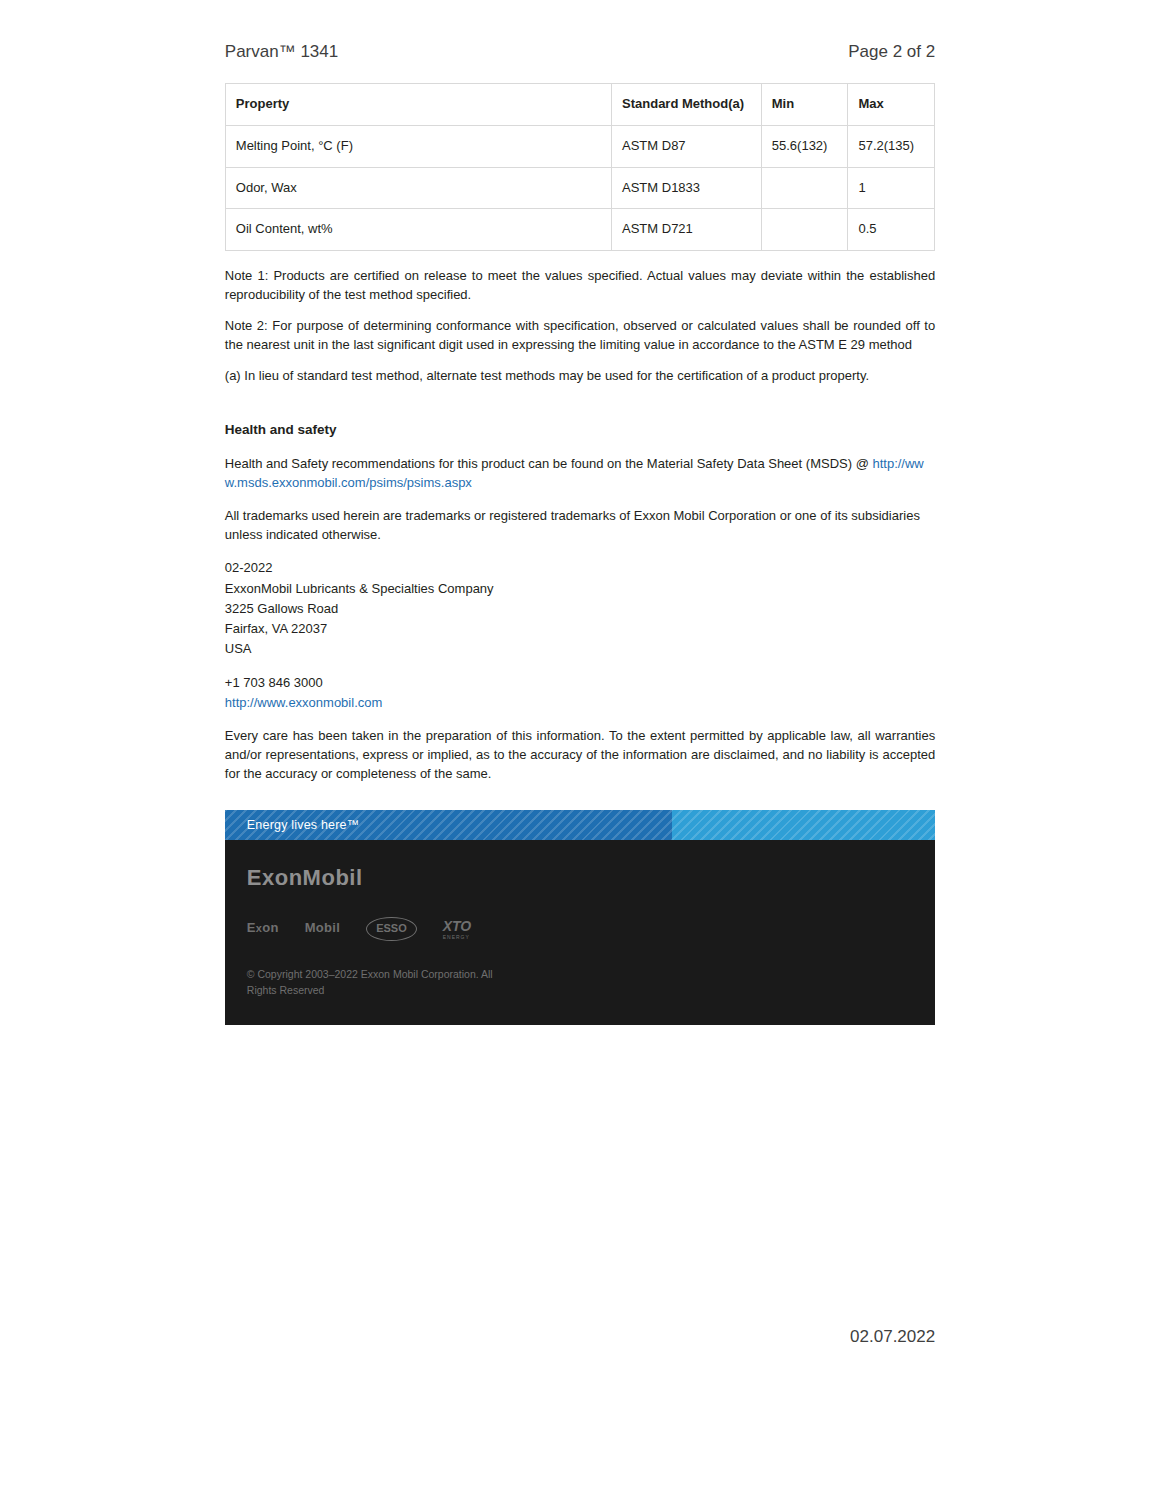Parvan™ 1341
Page 2 of 2
| Property | Standard Method(a) | Min | Max |
| --- | --- | --- | --- |
| Melting Point, °C (F) | ASTM D87 | 55.6(132) | 57.2(135) |
| Odor, Wax | ASTM D1833 | | 1 |
| Oil Content, wt% | ASTM D721 | | 0.5 |
Note 1: Products are certified on release to meet the values specified. Actual values may deviate within the established reproducibility of the test method specified.
Note 2: For purpose of determining conformance with specification, observed or calculated values shall be rounded off to the nearest unit in the last significant digit used in expressing the limiting value in accordance to the ASTM E 29 method
(a) In lieu of standard test method, alternate test methods may be used for the certification of a product property.
Health and safety
Health and Safety recommendations for this product can be found on the Material Safety Data Sheet (MSDS) @ http://www.msds.exxonmobil.com/psims/psims.aspx
All trademarks used herein are trademarks or registered trademarks of Exxon Mobil Corporation or one of its subsidiaries unless indicated otherwise.
02-2022
ExxonMobil Lubricants & Specialties Company
3225 Gallows Road
Fairfax, VA 22037
USA
+1 703 846 3000
http://www.exxonmobil.com
Every care has been taken in the preparation of this information. To the extent permitted by applicable law, all warranties and/or representations, express or implied, as to the accuracy of the information are disclaimed, and no liability is accepted for the accuracy or completeness of the same.
Energy lives here™
ExonMobil
Exon
Mobil
ESSO
XTOENERGY
© Copyright 2003–2022 Exxon Mobil Corporation. All Rights Reserved
02.07.2022